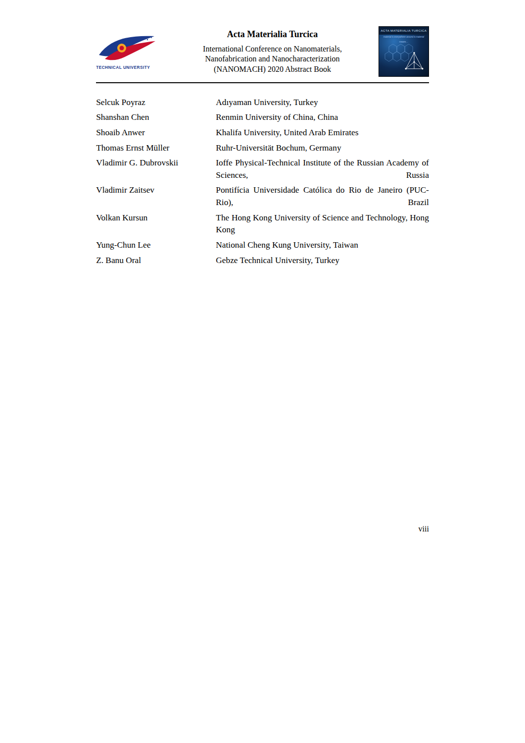Technical University
Acta Materialia Turcica
International Conference on Nanomaterials,
Nanofabrication and Nanocharacterization
(NANOMACH) 2020 Abstract Book
Acta Materialia Turcica
material is everywhere around is material means…
| Selcuk Poyraz | Adıyaman University, Turkey |
| Shanshan Chen | Renmin University of China, China |
| Shoaib Anwer | Khalifa University, United Arab Emirates |
| Thomas Ernst Müller | Ruhr-Universität Bochum, Germany |
| Vladimir G. Dubrovskii | Ioffe Physical-Technical Institute of the Russian Academy of Sciences, Russia |
| Vladimir Zaitsev | Pontifícia Universidade Católica do Rio de Janeiro (PUC-Rio), Brazil |
| Volkan Kursun | The Hong Kong University of Science and Technology, Hong Kong |
| Yung-Chun Lee | National Cheng Kung University, Taiwan |
| Z. Banu Oral | Gebze Technical University, Turkey |
viii